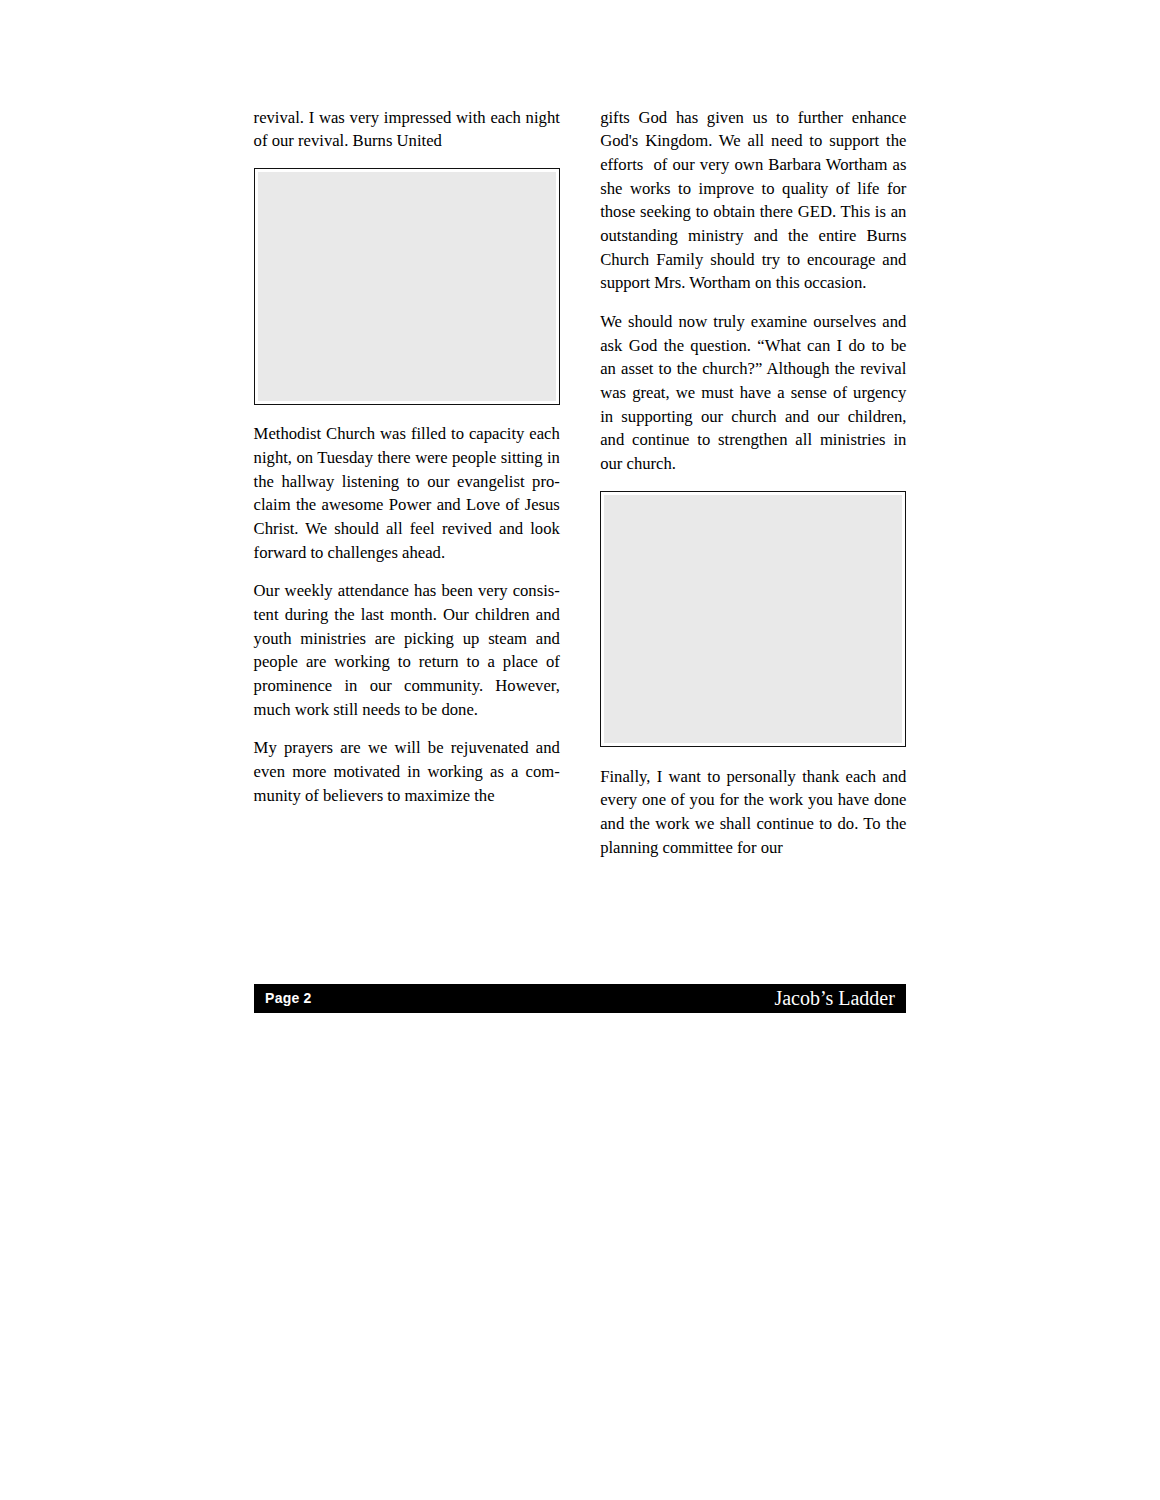revival. I was very impressed with each night of our revival. Burns United
Methodist Church was filled to capacity each night, on Tuesday there were people sitting in the hallway listening to our evangelist proclaim the awesome Power and Love of Jesus Christ. We should all feel revived and look forward to challenges ahead.
Our weekly attendance has been very consistent during the last month. Our children and youth ministries are picking up steam and people are working to return to a place of prominence in our community. However, much work still needs to be done.
My prayers are we will be rejuvenated and even more motivated in working as a community of believers to maximize the
gifts God has given us to further enhance God's Kingdom. We all need to support the efforts of our very own Barbara Wortham as she works to improve to quality of life for those seeking to obtain there GED. This is an outstanding ministry and the entire Burns Church Family should try to encourage and support Mrs. Wortham on this occasion.
We should now truly examine ourselves and ask God the question. “What can I do to be an asset to the church?” Although the revival was great, we must have a sense of urgency in supporting our church and our children, and continue to strengthen all ministries in our church.
Finally, I want to personally thank each and every one of you for the work you have done and the work we shall continue to do. To the planning committee for our
Page 2 Jacob’s Ladder